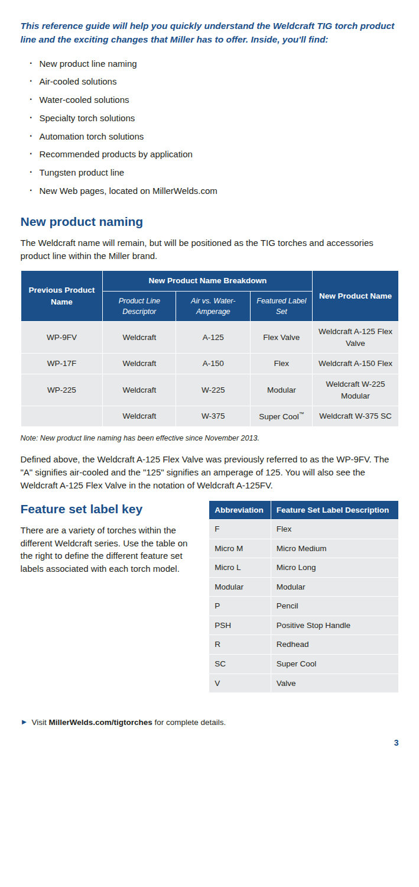This reference guide will help you quickly understand the Weldcraft TIG torch product line and the exciting changes that Miller has to offer. Inside, you'll find:
New product line naming
Air-cooled solutions
Water-cooled solutions
Specialty torch solutions
Automation torch solutions
Recommended products by application
Tungsten product line
New Web pages, located on MillerWelds.com
New product naming
The Weldcraft name will remain, but will be positioned as the TIG torches and accessories product line within the Miller brand.
| Previous Product Name | New Product Name Breakdown | New Product Name |
| --- | --- | --- |
| Product Line Descriptor | Air vs. Water-Amperage | Featured Label Set |
| WP-9FV | Weldcraft | A-125 | Flex Valve | Weldcraft A-125 Flex Valve |
| WP-17F | Weldcraft | A-150 | Flex | Weldcraft A-150 Flex |
| WP-225 | Weldcraft | W-225 | Modular | Weldcraft W-225 Modular |
| | Weldcraft | W-375 | Super Cool ™ | Weldcraft W-375 SC |
Note: New product line naming has been effective since November 2013.
Defined above, the Weldcraft A-125 Flex Valve was previously referred to as the WP-9FV. The "A" signifies air-cooled and the "125" signifies an amperage of 125. You will also see the Weldcraft A-125 Flex Valve in the notation of Weldcraft A-125FV.
Feature set label key
There are a variety of torches within the different Weldcraft series. Use the table on the right to define the different feature set labels associated with each torch model.
| Abbreviation | Feature Set Label Description |
| --- | --- |
| F | Flex |
| Micro M | Micro Medium |
| Micro L | Micro Long |
| Modular | Modular |
| P | Pencil |
| PSH | Positive Stop Handle |
| R | Redhead |
| SC | Super Cool |
| V | Valve |
► Visit MillerWelds.com/tigtorches for complete details.
3